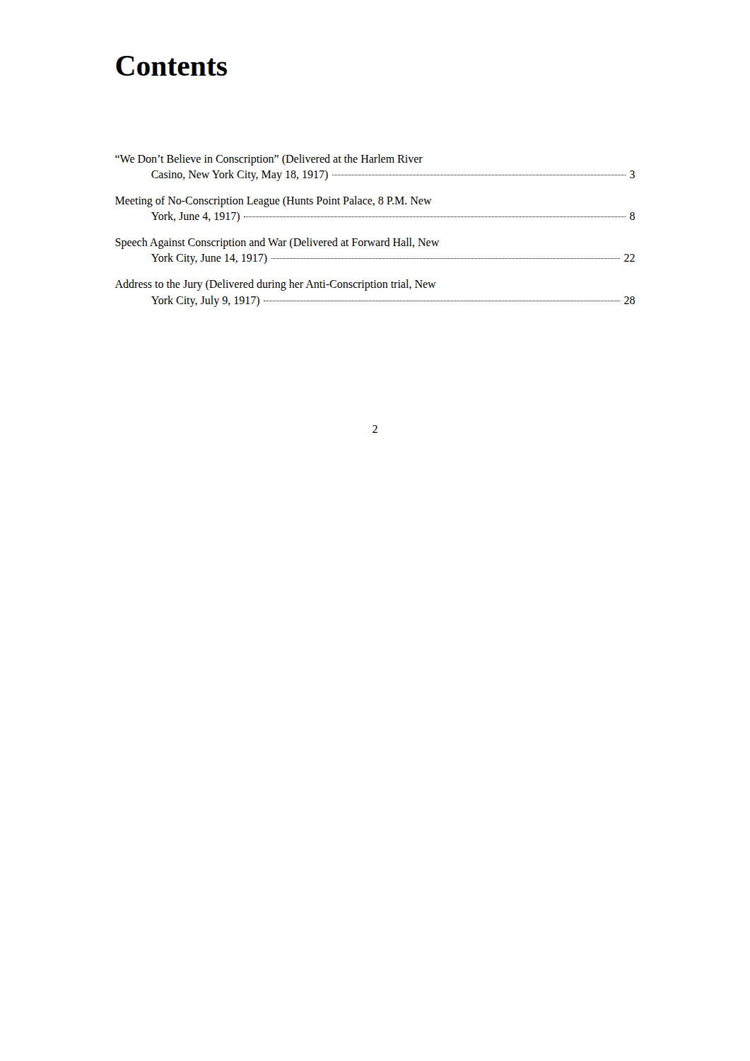Contents
“We Don’t Believe in Conscription” (Delivered at the Harlem River
Casino, New York City, May 18, 1917) 3
Meeting of No-Conscription League (Hunts Point Palace, 8 P.M. New
York, June 4, 1917) 8
Speech Against Conscription and War (Delivered at Forward Hall, New
York City, June 14, 1917) 22
Address to the Jury (Delivered during her Anti-Conscription trial, New
York City, July 9, 1917) 28
2